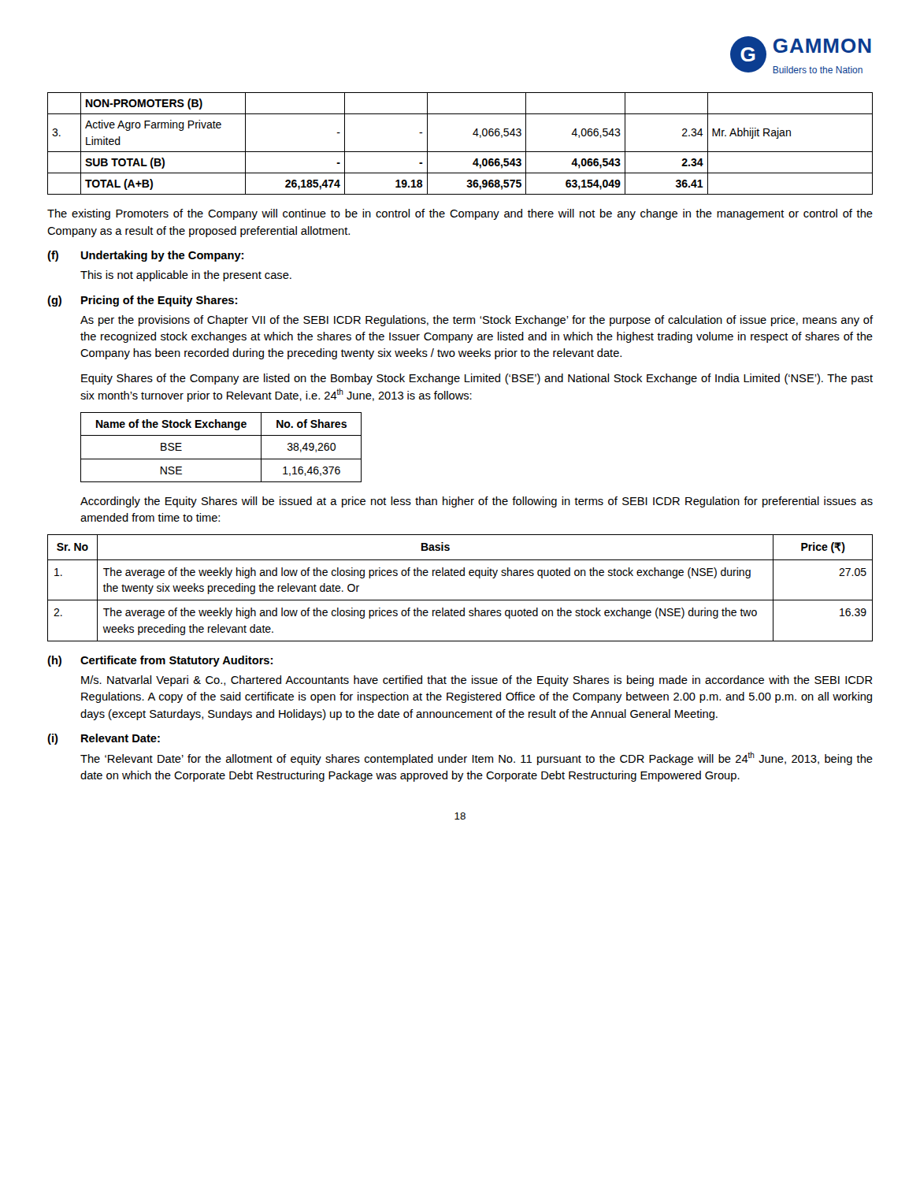GGAMMON
Builders to the Nation
| | NON-PROMOTERS (B) | | | | | | |
| 3. | Active Agro Farming Private Limited | - | - | 4,066,543 | 4,066,543 | 2.34 | Mr. Abhijit Rajan |
| | SUB TOTAL (B) | - | - | 4,066,543 | 4,066,543 | 2.34 | |
| | TOTAL (A+B) | 26,185,474 | 19.18 | 36,968,575 | 63,154,049 | 36.41 | |
The existing Promoters of the Company will continue to be in control of the Company and there will not be any change in the management or control of the Company as a result of the proposed preferential allotment.
(f)
Undertaking by the Company:
This is not applicable in the present case.
(g)
Pricing of the Equity Shares:
As per the provisions of Chapter VII of the SEBI ICDR Regulations, the term ‘Stock Exchange’ for the purpose of calculation of issue price, means any of the recognized stock exchanges at which the shares of the Issuer Company are listed and in which the highest trading volume in respect of shares of the Company has been recorded during the preceding twenty six weeks / two weeks prior to the relevant date.
Equity Shares of the Company are listed on the Bombay Stock Exchange Limited (‘BSE’) and National Stock Exchange of India Limited (‘NSE’). The past six month’s turnover prior to Relevant Date, i.e. 24th June, 2013 is as follows:
| Name of the Stock Exchange | No. of Shares |
| --- | --- |
| BSE | 38,49,260 |
| NSE | 1,16,46,376 |
Accordingly the Equity Shares will be issued at a price not less than higher of the following in terms of SEBI ICDR Regulation for preferential issues as amended from time to time:
| Sr. No | Basis | Price (₹) |
| --- | --- | --- |
| 1. | The average of the weekly high and low of the closing prices of the related equity shares quoted on the stock exchange (NSE) during the twenty six weeks preceding the relevant date. Or | 27.05 |
| 2. | The average of the weekly high and low of the closing prices of the related shares quoted on the stock exchange (NSE) during the two weeks preceding the relevant date. | 16.39 |
(h)
Certificate from Statutory Auditors:
M/s. Natvarlal Vepari & Co., Chartered Accountants have certified that the issue of the Equity Shares is being made in accordance with the SEBI ICDR Regulations. A copy of the said certificate is open for inspection at the Registered Office of the Company between 2.00 p.m. and 5.00 p.m. on all working days (except Saturdays, Sundays and Holidays) up to the date of announcement of the result of the Annual General Meeting.
(i)
Relevant Date:
The ‘Relevant Date’ for the allotment of equity shares contemplated under Item No. 11 pursuant to the CDR Package will be 24th June, 2013, being the date on which the Corporate Debt Restructuring Package was approved by the Corporate Debt Restructuring Empowered Group.
18